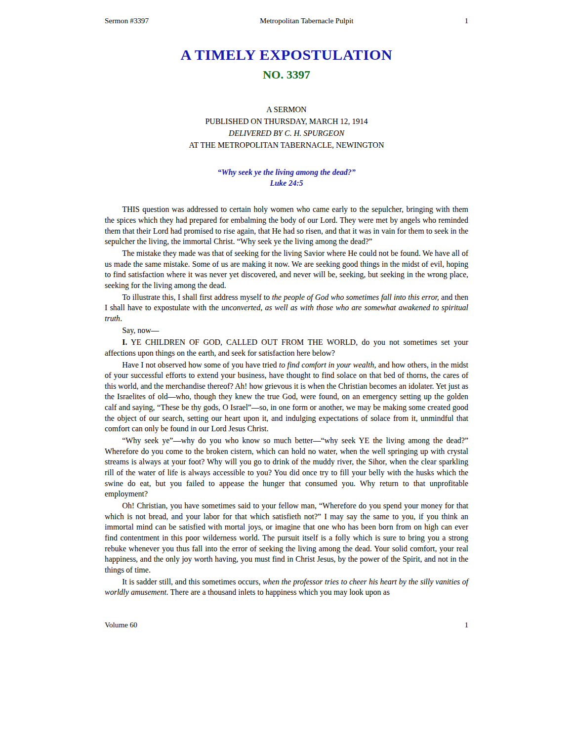Sermon #3397 Metropolitan Tabernacle Pulpit 1
A TIMELY EXPOSTULATION
NO. 3397
A SERMON PUBLISHED ON THURSDAY, MARCH 12, 1914 DELIVERED BY C. H. SPURGEON AT THE METROPOLITAN TABERNACLE, NEWINGTON
“Why seek ye the living among the dead?” Luke 24:5
THIS question was addressed to certain holy women who came early to the sepulcher, bringing with them the spices which they had prepared for embalming the body of our Lord. They were met by angels who reminded them that their Lord had promised to rise again, that He had so risen, and that it was in vain for them to seek in the sepulcher the living, the immortal Christ. “Why seek ye the living among the dead?”
The mistake they made was that of seeking for the living Savior where He could not be found. We have all of us made the same mistake. Some of us are making it now. We are seeking good things in the midst of evil, hoping to find satisfaction where it was never yet discovered, and never will be, seeking, but seeking in the wrong place, seeking for the living among the dead.
To illustrate this, I shall first address myself to the people of God who sometimes fall into this error, and then I shall have to expostulate with the unconverted, as well as with those who are somewhat awakened to spiritual truth.
Say, now—
I. YE CHILDREN OF GOD, CALLED OUT FROM THE WORLD, do you not sometimes set your affections upon things on the earth, and seek for satisfaction here below?
Have I not observed how some of you have tried to find comfort in your wealth, and how others, in the midst of your successful efforts to extend your business, have thought to find solace on that bed of thorns, the cares of this world, and the merchandise thereof? Ah! how grievous it is when the Christian becomes an idolater. Yet just as the Israelites of old—who, though they knew the true God, were found, on an emergency setting up the golden calf and saying, “These be thy gods, O Israel”—so, in one form or another, we may be making some created good the object of our search, setting our heart upon it, and indulging expectations of solace from it, unmindful that comfort can only be found in our Lord Jesus Christ.
“Why seek ye”—why do you who know so much better—“why seek YE the living among the dead?” Wherefore do you come to the broken cistern, which can hold no water, when the well springing up with crystal streams is always at your foot? Why will you go to drink of the muddy river, the Sihor, when the clear sparkling rill of the water of life is always accessible to you? You did once try to fill your belly with the husks which the swine do eat, but you failed to appease the hunger that consumed you. Why return to that unprofitable employment?
Oh! Christian, you have sometimes said to your fellow man, “Wherefore do you spend your money for that which is not bread, and your labor for that which satisfieth not?” I may say the same to you, if you think an immortal mind can be satisfied with mortal joys, or imagine that one who has been born from on high can ever find contentment in this poor wilderness world. The pursuit itself is a folly which is sure to bring you a strong rebuke whenever you thus fall into the error of seeking the living among the dead. Your solid comfort, your real happiness, and the only joy worth having, you must find in Christ Jesus, by the power of the Spirit, and not in the things of time.
It is sadder still, and this sometimes occurs, when the professor tries to cheer his heart by the silly vanities of worldly amusement. There are a thousand inlets to happiness which you may look upon as
Volume 60 1